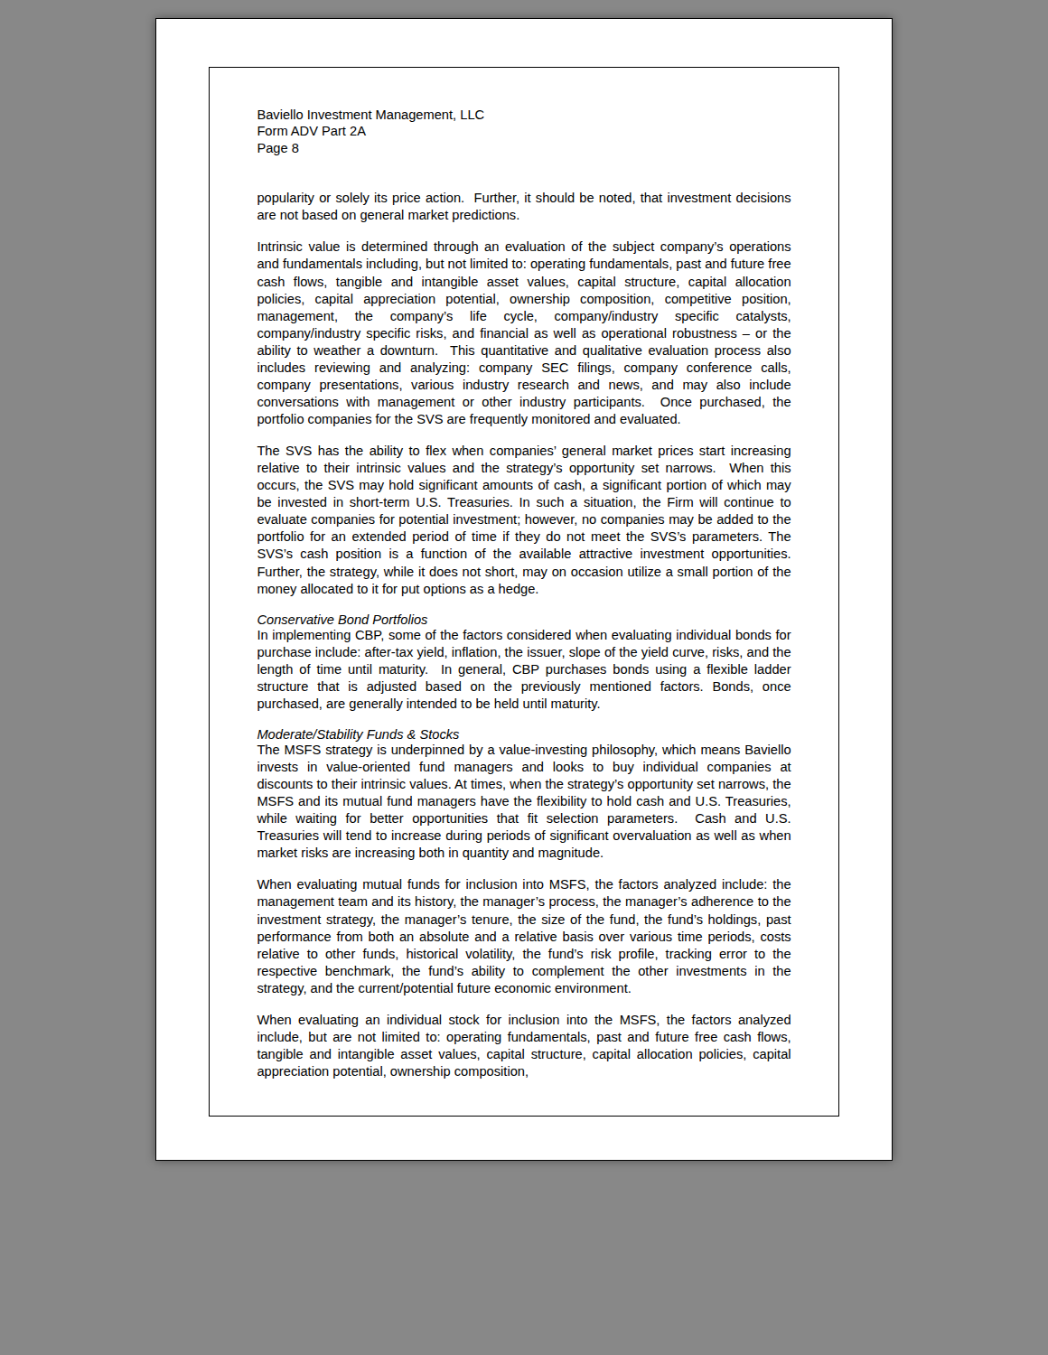Baviello Investment Management, LLC
Form ADV Part 2A
Page 8
popularity or solely its price action. Further, it should be noted, that investment decisions are not based on general market predictions.
Intrinsic value is determined through an evaluation of the subject company’s operations and fundamentals including, but not limited to: operating fundamentals, past and future free cash flows, tangible and intangible asset values, capital structure, capital allocation policies, capital appreciation potential, ownership composition, competitive position, management, the company’s life cycle, company/industry specific catalysts, company/industry specific risks, and financial as well as operational robustness – or the ability to weather a downturn. This quantitative and qualitative evaluation process also includes reviewing and analyzing: company SEC filings, company conference calls, company presentations, various industry research and news, and may also include conversations with management or other industry participants. Once purchased, the portfolio companies for the SVS are frequently monitored and evaluated.
The SVS has the ability to flex when companies’ general market prices start increasing relative to their intrinsic values and the strategy’s opportunity set narrows. When this occurs, the SVS may hold significant amounts of cash, a significant portion of which may be invested in short-term U.S. Treasuries. In such a situation, the Firm will continue to evaluate companies for potential investment; however, no companies may be added to the portfolio for an extended period of time if they do not meet the SVS’s parameters. The SVS’s cash position is a function of the available attractive investment opportunities. Further, the strategy, while it does not short, may on occasion utilize a small portion of the money allocated to it for put options as a hedge.
Conservative Bond Portfolios
In implementing CBP, some of the factors considered when evaluating individual bonds for purchase include: after-tax yield, inflation, the issuer, slope of the yield curve, risks, and the length of time until maturity. In general, CBP purchases bonds using a flexible ladder structure that is adjusted based on the previously mentioned factors. Bonds, once purchased, are generally intended to be held until maturity.
Moderate/Stability Funds & Stocks
The MSFS strategy is underpinned by a value-investing philosophy, which means Baviello invests in value-oriented fund managers and looks to buy individual companies at discounts to their intrinsic values. At times, when the strategy’s opportunity set narrows, the MSFS and its mutual fund managers have the flexibility to hold cash and U.S. Treasuries, while waiting for better opportunities that fit selection parameters. Cash and U.S. Treasuries will tend to increase during periods of significant overvaluation as well as when market risks are increasing both in quantity and magnitude.
When evaluating mutual funds for inclusion into MSFS, the factors analyzed include: the management team and its history, the manager’s process, the manager’s adherence to the investment strategy, the manager’s tenure, the size of the fund, the fund’s holdings, past performance from both an absolute and a relative basis over various time periods, costs relative to other funds, historical volatility, the fund’s risk profile, tracking error to the respective benchmark, the fund’s ability to complement the other investments in the strategy, and the current/potential future economic environment.
When evaluating an individual stock for inclusion into the MSFS, the factors analyzed include, but are not limited to: operating fundamentals, past and future free cash flows, tangible and intangible asset values, capital structure, capital allocation policies, capital appreciation potential, ownership composition,